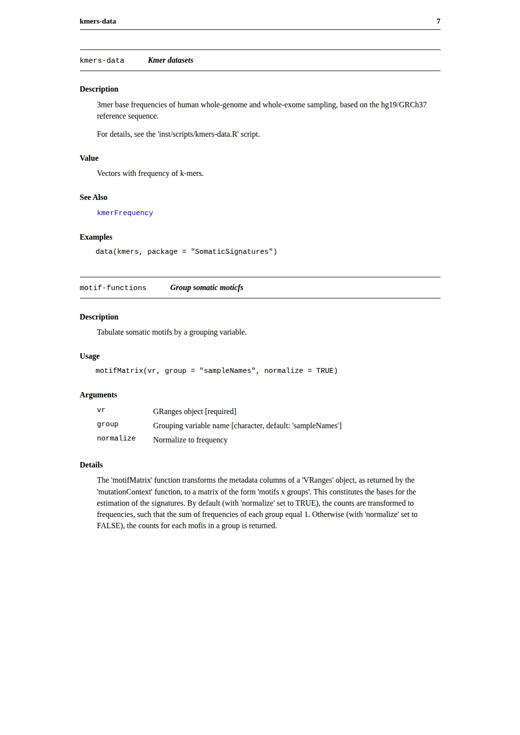kmers-data 7
kmers-data Kmer datasets
Description
3mer base frequencies of human whole-genome and whole-exome sampling, based on the hg19/GRCh37 reference sequence.
For details, see the 'inst/scripts/kmers-data.R' script.
Value
Vectors with frequency of k-mers.
See Also
kmerFrequency
Examples
data(kmers, package = "SomaticSignatures")
motif-functions Group somatic moticfs
Description
Tabulate somatic motifs by a grouping variable.
Usage
motifMatrix(vr, group = "sampleNames", normalize = TRUE)
Arguments
| vr | GRanges object [required] |
| group | Grouping variable name [character, default: 'sampleNames'] |
| normalize | Normalize to frequency |
Details
The 'motifMatrix' function transforms the metadata columns of a 'VRanges' object, as returned by the 'mutationContext' function, to a matrix of the form 'motifs x groups'. This constitutes the bases for the estimation of the signatures. By default (with 'normalize' set to TRUE), the counts are transformed to frequencies, such that the sum of frequencies of each group equal 1. Otherwise (with 'normalize' set to FALSE), the counts for each mofis in a group is returned.